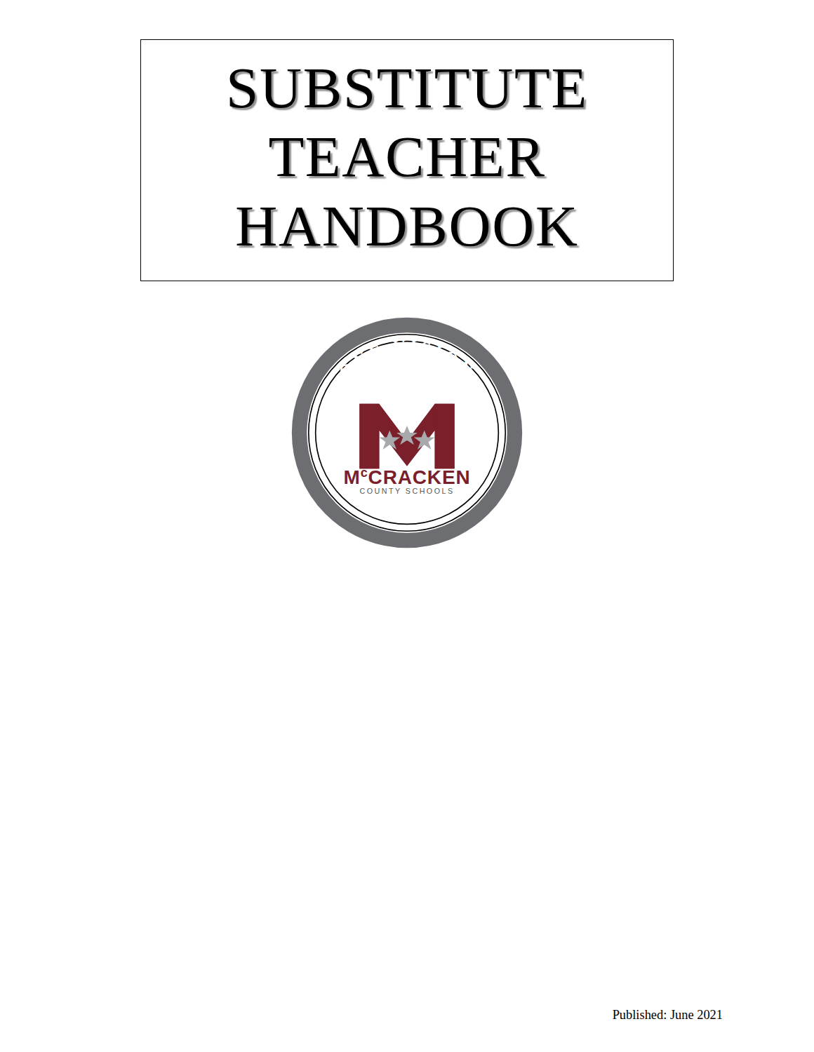SUBSTITUTE
TEACHER
HANDBOOK
ONE VISION ENDLESS OPPORTUNITIES McCRACKEN COUNTY SCHOOLS
Published: June 2021